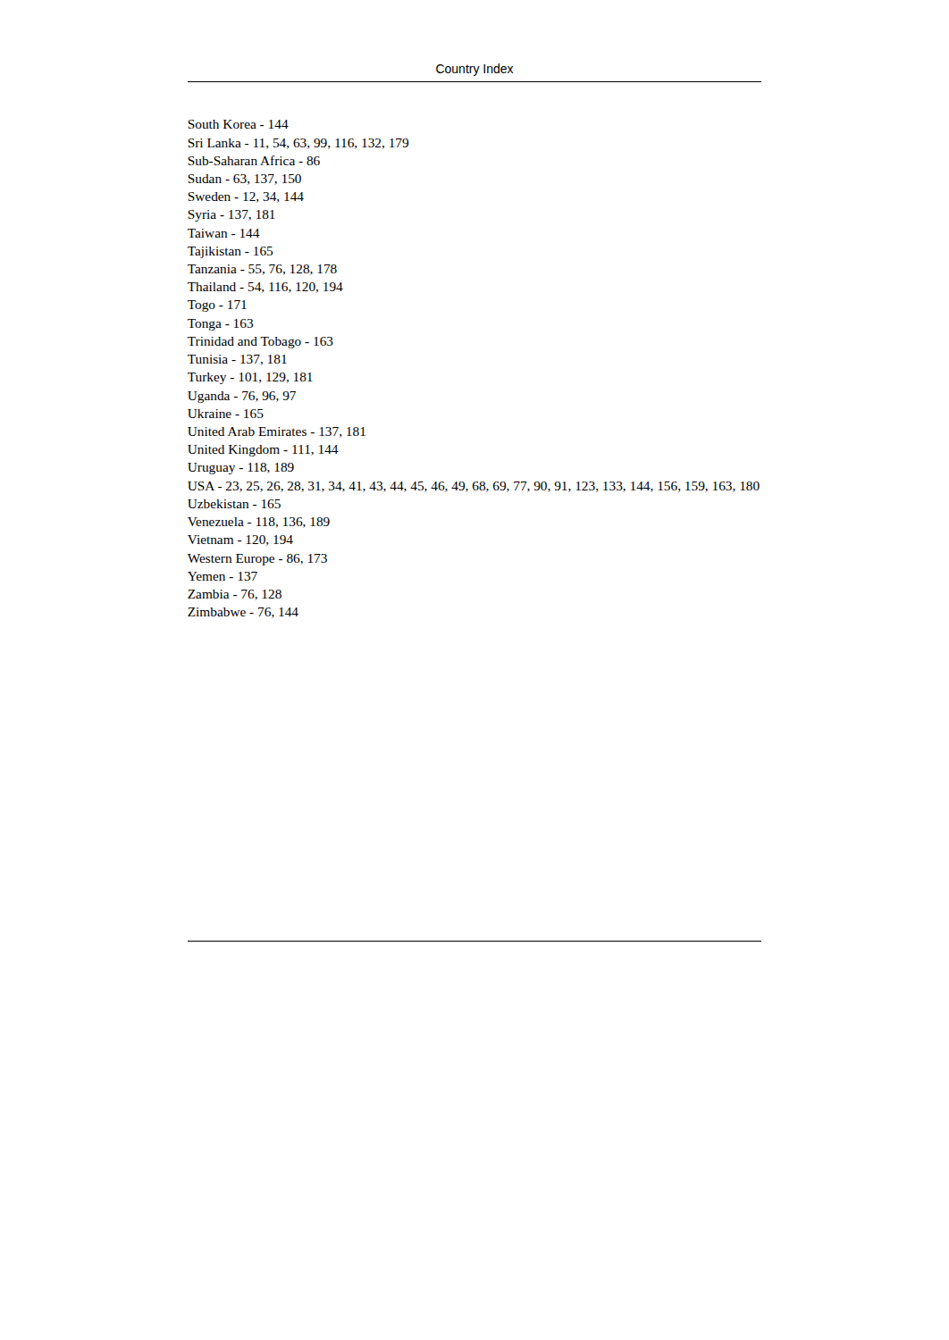Country Index
South Korea - 144
Sri Lanka - 11, 54, 63, 99, 116, 132, 179
Sub-Saharan Africa - 86
Sudan - 63, 137, 150
Sweden - 12, 34, 144
Syria - 137, 181
Taiwan - 144
Tajikistan - 165
Tanzania - 55, 76, 128, 178
Thailand - 54, 116, 120, 194
Togo - 171
Tonga - 163
Trinidad and Tobago - 163
Tunisia - 137, 181
Turkey - 101, 129, 181
Uganda - 76, 96, 97
Ukraine - 165
United Arab Emirates - 137, 181
United Kingdom - 111, 144
Uruguay - 118, 189
USA - 23, 25, 26, 28, 31, 34, 41, 43, 44, 45, 46, 49, 68, 69, 77, 90, 91, 123, 133, 144, 156, 159, 163, 180
Uzbekistan - 165
Venezuela - 118, 136, 189
Vietnam - 120, 194
Western Europe - 86, 173
Yemen - 137
Zambia - 76, 128
Zimbabwe - 76, 144